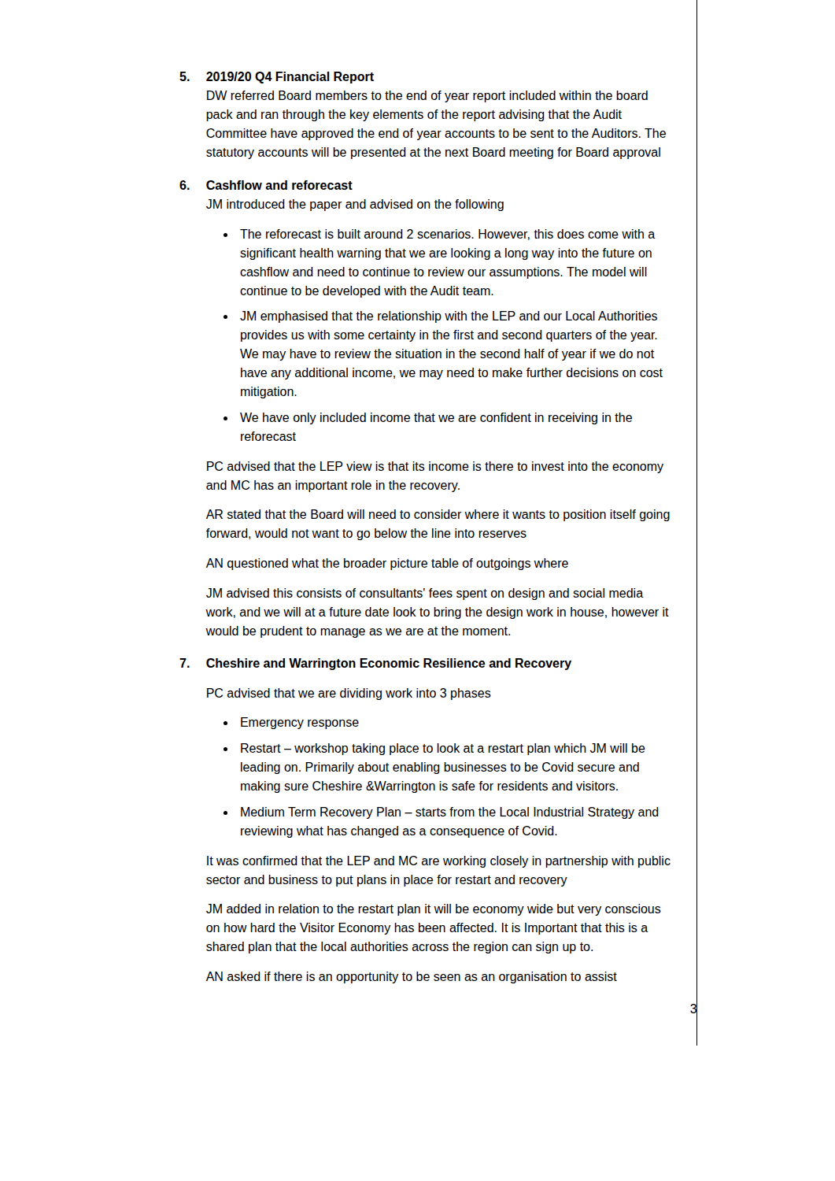2019/20 Q4 Financial Report
DW referred Board members to the end of year report included within the board pack and ran through the key elements of the report advising that the Audit Committee have approved the end of year accounts to be sent to the Auditors. The statutory accounts will be presented at the next Board meeting for Board approval
Cashflow and reforecast
JM introduced the paper and advised on the following
The reforecast is built around 2 scenarios. However, this does come with a significant health warning that we are looking a long way into the future on cashflow and need to continue to review our assumptions. The model will continue to be developed with the Audit team.
JM emphasised that the relationship with the LEP and our Local Authorities provides us with some certainty in the first and second quarters of the year. We may have to review the situation in the second half of year if we do not have any additional income, we may need to make further decisions on cost mitigation.
We have only included income that we are confident in receiving in the reforecast
PC advised that the LEP view is that its income is there to invest into the economy and MC has an important role in the recovery.
AR stated that the Board will need to consider where it wants to position itself going forward, would not want to go below the line into reserves
AN questioned what the broader picture table of outgoings where
JM advised this consists of consultants' fees spent on design and social media work, and we will at a future date look to bring the design work in house, however it would be prudent to manage as we are at the moment.
Cheshire and Warrington Economic Resilience and Recovery
PC advised that we are dividing work into 3 phases
Emergency response
Restart – workshop taking place to look at a restart plan which JM will be leading on. Primarily about enabling businesses to be Covid secure and making sure Cheshire &Warrington is safe for residents and visitors.
Medium Term Recovery Plan – starts from the Local Industrial Strategy and reviewing what has changed as a consequence of Covid.
It was confirmed that the LEP and MC are working closely in partnership with public sector and business to put plans in place for restart and recovery
JM added in relation to the restart plan it will be economy wide but very conscious on how hard the Visitor Economy has been affected. It is Important that this is a shared plan that the local authorities across the region can sign up to.
AN asked if there is an opportunity to be seen as an organisation to assist
3